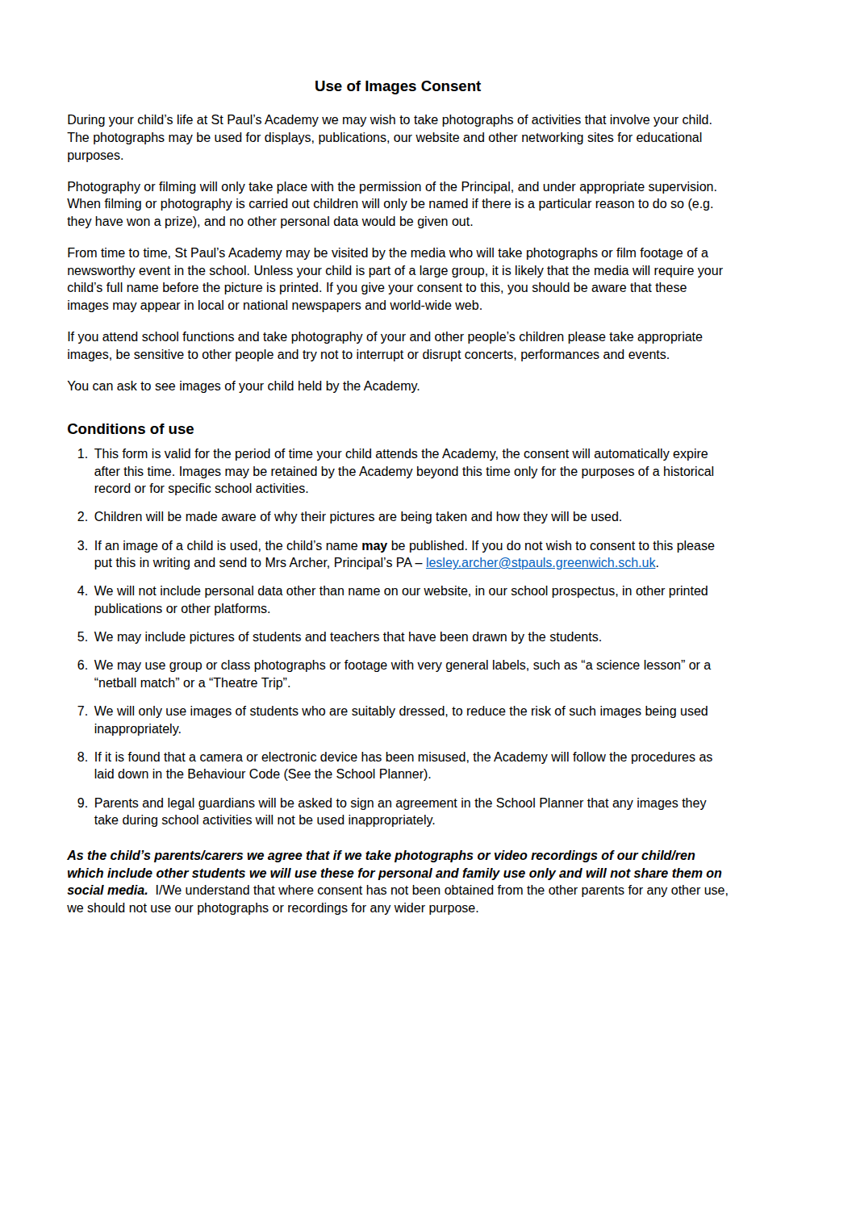Use of Images Consent
During your child’s life at St Paul’s Academy we may wish to take photographs of activities that involve your child. The photographs may be used for displays, publications, our website and other networking sites for educational purposes.
Photography or filming will only take place with the permission of the Principal, and under appropriate supervision. When filming or photography is carried out children will only be named if there is a particular reason to do so (e.g. they have won a prize), and no other personal data would be given out.
From time to time, St Paul’s Academy may be visited by the media who will take photographs or film footage of a newsworthy event in the school. Unless your child is part of a large group, it is likely that the media will require your child’s full name before the picture is printed. If you give your consent to this, you should be aware that these images may appear in local or national newspapers and world-wide web.
If you attend school functions and take photography of your and other people’s children please take appropriate images, be sensitive to other people and try not to interrupt or disrupt concerts, performances and events.
You can ask to see images of your child held by the Academy.
Conditions of use
This form is valid for the period of time your child attends the Academy, the consent will automatically expire after this time. Images may be retained by the Academy beyond this time only for the purposes of a historical record or for specific school activities.
Children will be made aware of why their pictures are being taken and how they will be used.
If an image of a child is used, the child’s name may be published. If you do not wish to consent to this please put this in writing and send to Mrs Archer, Principal’s PA – lesley.archer@stpauls.greenwich.sch.uk.
We will not include personal data other than name on our website, in our school prospectus, in other printed publications or other platforms.
We may include pictures of students and teachers that have been drawn by the students.
We may use group or class photographs or footage with very general labels, such as “a science lesson” or a “netball match” or a “Theatre Trip”.
We will only use images of students who are suitably dressed, to reduce the risk of such images being used inappropriately.
If it is found that a camera or electronic device has been misused, the Academy will follow the procedures as laid down in the Behaviour Code (See the School Planner).
Parents and legal guardians will be asked to sign an agreement in the School Planner that any images they take during school activities will not be used inappropriately.
As the child’s parents/carers we agree that if we take photographs or video recordings of our child/ren which include other students we will use these for personal and family use only and will not share them on social media. I/We understand that where consent has not been obtained from the other parents for any other use, we should not use our photographs or recordings for any wider purpose.